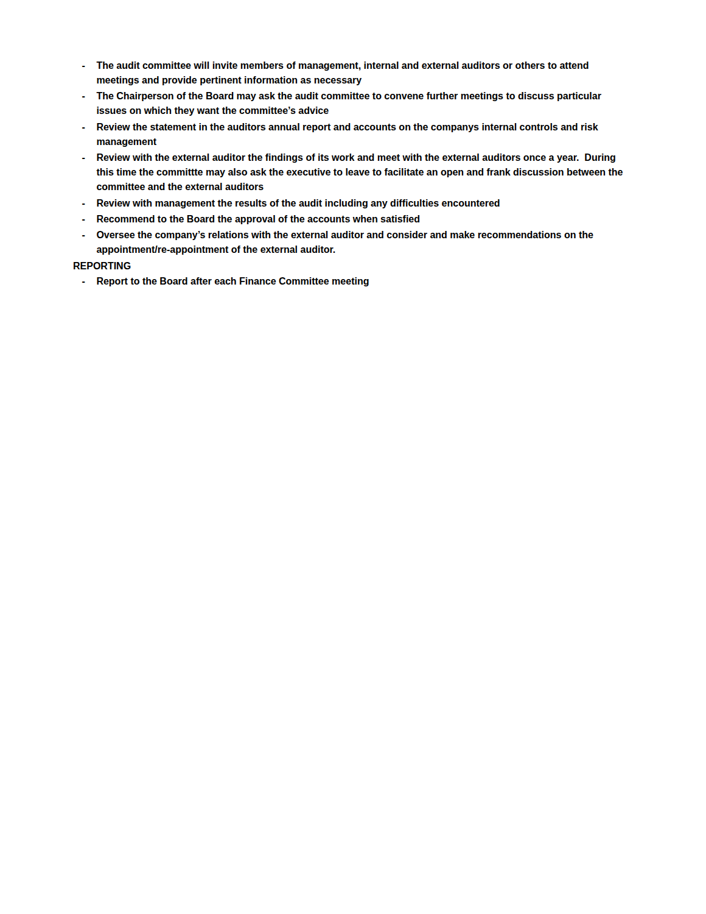The audit committee will invite members of management, internal and external auditors or others to attend meetings and provide pertinent information as necessary
The Chairperson of the Board may ask the audit committee to convene further meetings to discuss particular issues on which they want the committee’s advice
Review the statement in the auditors annual report and accounts on the companys internal controls and risk management
Review with the external auditor the findings of its work and meet with the external auditors once a year. During this time the committte may also ask the executive to leave to facilitate an open and frank discussion between the committee and the external auditors
Review with management the results of the audit including any difficulties encountered
Recommend to the Board the approval of the accounts when satisfied
Oversee the company’s relations with the external auditor and consider and make recommendations on the appointment/re-appointment of the external auditor.
Reporting
Report to the Board after each Finance Committee meeting